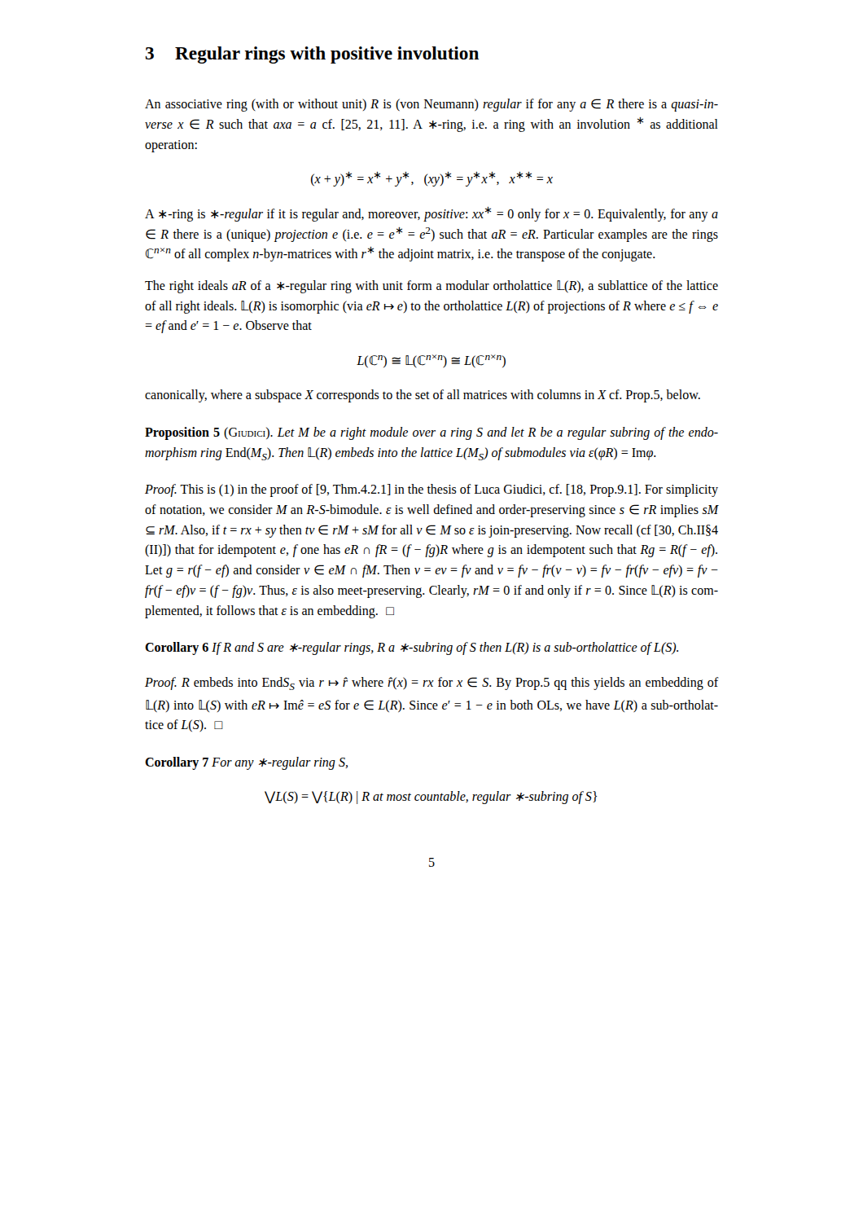3 Regular rings with positive involution
An associative ring (with or without unit) R is (von Neumann) regular if for any a ∈ R there is a quasi-inverse x ∈ R such that axa = a cf. [25, 21, 11]. A ∗-ring, i.e. a ring with an involution ∗ as additional operation:
(x + y)∗ = x∗ + y∗, (xy)∗ = y∗x∗, x∗∗ = x
A ∗-ring is ∗-regular if it is regular and, moreover, positive: xx∗ = 0 only for x = 0. Equivalently, for any a ∈ R there is a (unique) projection e (i.e. e = e∗ = e2) such that aR = eR. Particular examples are the rings ℂn×n of all complex n-byn-matrices with r∗ the adjoint matrix, i.e. the transpose of the conjugate.
The right ideals aR of a ∗-regular ring with unit form a modular ortholattice 𝕃(R), a sublattice of the lattice of all right ideals. 𝕃(R) is isomorphic (via eR ↦ e) to the ortholattice L(R) of projections of R where e ≤ f ⇔ e = ef and e′ = 1 − e. Observe that
L(ℂn) ≅ 𝕃(ℂn×n) ≅ L(ℂn×n)
canonically, where a subspace X corresponds to the set of all matrices with columns in X cf. Prop.5, below.
Proposition 5 (Giudici). Let M be a right module over a ring S and let R be a regular subring of the endomorphism ring End(MS). Then 𝕃(R) embeds into the lattice L(MS) of submodules via ε(φR) = Im φ.
Proof. This is (1) in the proof of [9, Thm.4.2.1] in the thesis of Luca Giudici, cf. [18, Prop.9.1]. For simplicity of notation, we consider M an R-S-bimodule. ε is well defined and order-preserving since s ∈ rR implies sM ⊆ rM. Also, if t = rx + sy then tv ∈ rM + sM for all v ∈ M so ε is join-preserving. Now recall (cf [30, Ch.II§4 (II)]) that for idempotent e, f one has eR ∩ fR = (f − fg)R where g is an idempotent such that Rg = R(f − ef). Let g = r(f − ef) and consider v ∈ eM ∩ fM. Then v = ev = fv and v = fv − fr(v − v) = fv − fr(fv − efv) = fv − fr(f − ef)v = (f − fg)v. Thus, ε is also meet-preserving. Clearly, rM = 0 if and only if r = 0. Since 𝕃(R) is complemented, it follows that ε is an embedding. □
Corollary 6 If R and S are ∗-regular rings, R a ∗-subring of S then L(R) is a sub-ortholattice of L(S).
Proof. R embeds into End SS via r ↦ r̂ where r̂(x) = rx for x ∈ S. By Prop.5 qq this yields an embedding of 𝕃(R) into 𝕃(S) with eR ↦ Im ê = eS for e ∈ L(R). Since e′ = 1 − e in both OLs, we have L(R) a sub-ortholattice of L(S). □
Corollary 7 For any ∗-regular ring S,
⋁L(S) = ⋁{L(R) | R at most countable, regular ∗-subring of S}
5